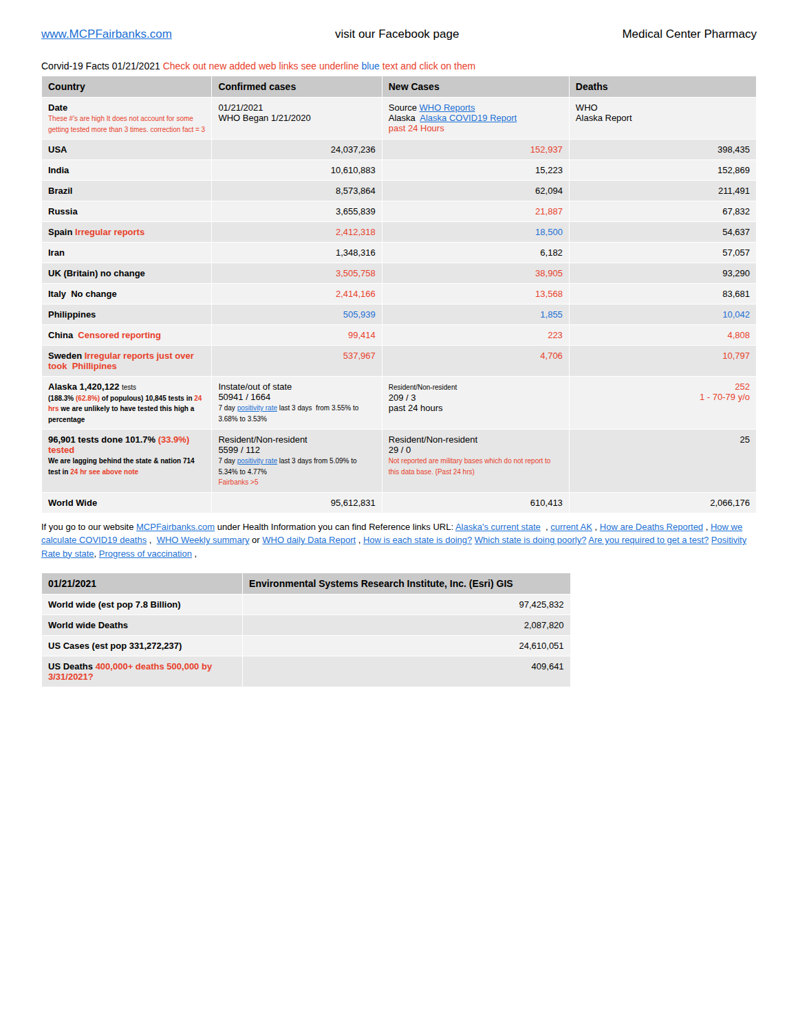www.MCPFairbanks.com visit our Facebook page Medical Center Pharmacy
Corvid-19 Facts 01/21/2021 Check out new added web links see underline blue text and click on them
| Country | Confirmed cases | New Cases | Deaths |
| --- | --- | --- | --- |
| Date These #'s are high It does not account for some getting tested more than 3 times. correction fact = 3 | 01/21/2021 WHO Began 1/21/2020 | Source WHO Reports Alaska Alaska COVID19 Report past 24 Hours | WHO Alaska Report |
| USA | 24,037,236 | 152,937 | 398,435 |
| India | 10,610,883 | 15,223 | 152,869 |
| Brazil | 8,573,864 | 62,094 | 211,491 |
| Russia | 3,655,839 | 21,887 | 67,832 |
| Spain Irregular reports | 2,412,318 | 18,500 | 54,637 |
| Iran | 1,348,316 | 6,182 | 57,057 |
| UK (Britain) no change | 3,505,758 | 38,905 | 93,290 |
| Italy No change | 2,414,166 | 13,568 | 83,681 |
| Philippines | 505,939 | 1,855 | 10,042 |
| China Censored reporting | 99,414 | 223 | 4,808 |
| Sweden Irregular reports just over took Phillipines | 537,967 | 4,706 | 10,797 |
| Alaska 1,420,122 tests (188.3% (62.8%) of populous) 10,845 tests in 24 hrs we are unlikely to have tested this high a percentage | Instate/out of state 50941 / 1664 7 day positivity rate last 3 days from 3.55% to 3.68% to 3.53% | Resident/Non-resident 209 / 3 past 24 hours | 252 1 - 70-79 y/o |
| 96,901 tests done 101.7% (33.9%) tested We are lagging behind the state & nation 714 test in 24 hr see above note | Resident/Non-resident 5599 / 112 7 day positivity rate last 3 days from 5.09% to 5.34% to 4.77% Fairbanks >5 | Resident/Non-resident 29 / 0 Not reported are military bases which do not report to this data base. {Past 24 hrs) | 25 |
| World Wide | 95,612,831 | 610,413 | 2,066,176 |
If you go to our website MCPFairbanks.com under Health Information you can find Reference links URL: Alaska's current state , current AK , How are Deaths Reported , How we calculate COVID19 deaths , WHO Weekly summary or WHO daily Data Report , How is each state is doing? Which state is doing poorly? Are you required to get a test? Positivity Rate by state, Progress of vaccination ,
| 01/21/2021 | Environmental Systems Research Institute, Inc. (Esri) GIS |
| --- | --- |
| World wide (est pop 7.8 Billion) | 97,425,832 |
| World wide Deaths | 2,087,820 |
| US Cases (est pop 331,272,237) | 24,610,051 |
| US Deaths 400,000+ deaths 500,000 by 3/31/2021? | 409,641 |